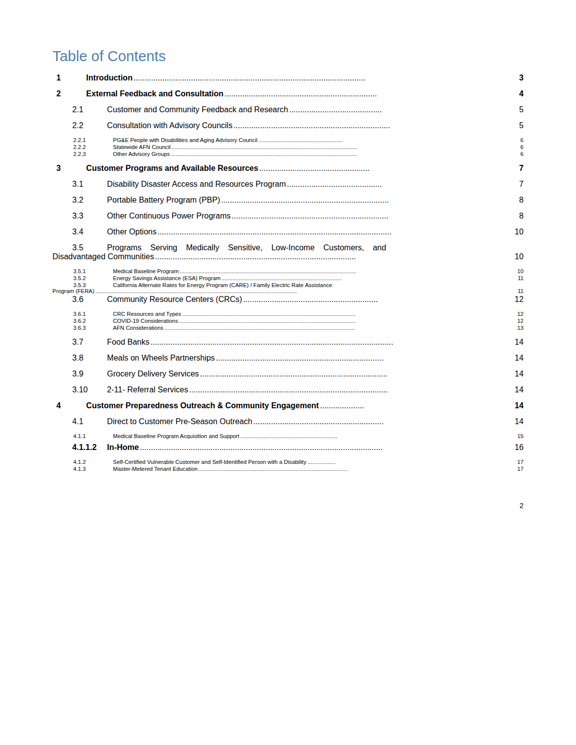Table of Contents
1 Introduction ......................................................................................................... 3
2 External Feedback and Consultation ..................................................................... 4
2.1 Customer and Community Feedback and Research .......................................... 5
2.2 Consultation with Advisory Councils ....................................................................... 5
2.2.1 PG&E People with Disabilities and Aging Advisory Council ...................................................... 6
2.2.2 Statewide AFN Council ....................................................................................................................... 6
2.2.3 Other Advisory Groups ....................................................................................................................... 6
3 Customer Programs and Available Resources .................................................. 7
3.1 Disability Disaster Access and Resources Program ........................................... 7
3.2 Portable Battery Program (PBP) ............................................................................ 8
3.3 Other Continuous Power Programs ....................................................................... 8
3.4 Other Options .......................................................................................................... 10
3.5 Programs Serving Medically Sensitive, Low-Income Customers, and
Disadvantaged Communities ........................................................................................... 10
3.5.1 Medical Baseline Program ................................................................................................................. 10
3.5.2 Energy Savings Assistance (ESA) Program ............................................................................. 11
3.5.3 California Alternate Rates for Energy Program (CARE) / Family Electric Rate Assistance
Program (FERA) ................................................................................................................................. 11
3.6 Community Resource Centers (CRCs) ............................................................. 12
3.6.1 CRC Resources and Types ............................................................................................................... 12
3.6.2 COVID-19 Considerations ................................................................................................................. 12
3.6.3 AFN Considerations .......................................................................................................................... 13
3.7 Food Banks .............................................................................................................. 14
3.8 Meals on Wheels Partnerships ............................................................................ 14
3.9 Grocery Delivery Services ..................................................................................... 14
3.10 2-11- Referral Services .......................................................................................... 14
4 Customer Preparedness Outreach & Community Engagement .................... 14
4.1 Direct to Customer Pre-Season Outreach ........................................................... 14
4.1.1 Medical Baseline Program Acquisition and Support .............................................................. 15
4.1.1.2 In-Home .............................................................................................................. 16
4.1.2 Self-Certified Vulnerable Customer and Self-Identified Person with a Disability .................. 17
4.1.3 Master-Metered Tenant Education ............................................................................................... 17
2